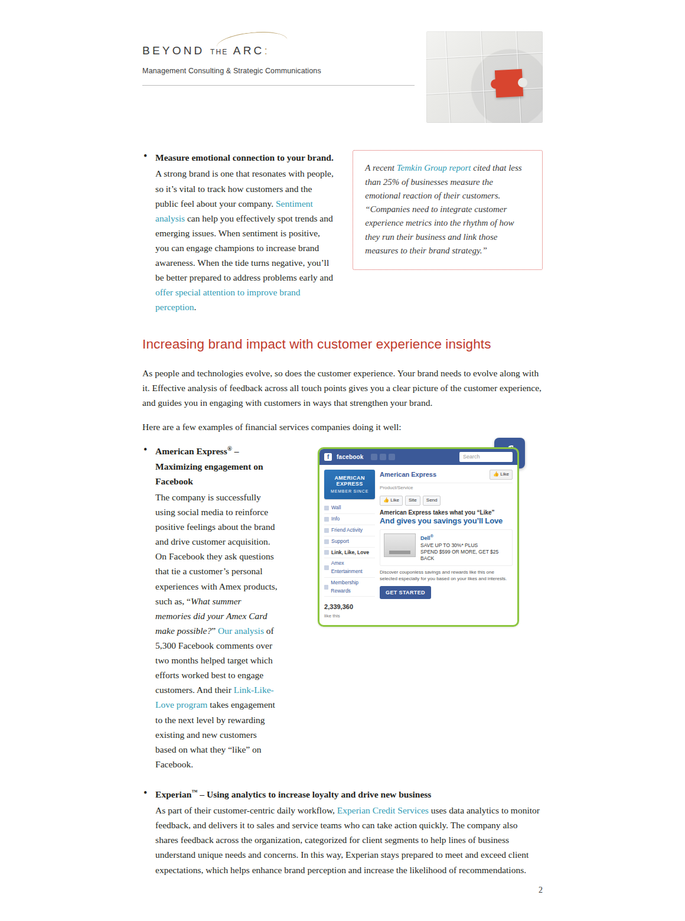BEYOND THE ARC:
Management Consulting & Strategic Communications
Measure emotional connection to your brand. A strong brand is one that resonates with people, so it’s vital to track how customers and the public feel about your company. Sentiment analysis can help you effectively spot trends and emerging issues. When sentiment is positive, you can engage champions to increase brand awareness. When the tide turns negative, you’ll be better prepared to address problems early and offer special attention to improve brand perception.
A recent Temkin Group report cited that less than 25% of businesses measure the emotional reaction of their customers. “Companies need to integrate customer experience metrics into the rhythm of how they run their business and link those measures to their brand strategy.”
Increasing brand impact with customer experience insights
As people and technologies evolve, so does the customer experience. Your brand needs to evolve along with it. Effective analysis of feedback across all touch points gives you a clear picture of the customer experience, and guides you in engaging with customers in ways that strengthen your brand.
Here are a few examples of financial services companies doing it well:
American Express® – Maximizing engagement on Facebook
The company is successfully using social media to reinforce positive feelings about the brand and drive customer acquisition. On Facebook they ask questions that tie a customer’s personal experiences with Amex products, such as, “What summer memories did your Amex Card make possible?” Our analysis of 5,300 Facebook comments over two months helped target which efforts worked best to engage customers. And their Link-Like-Love program takes engagement to the next level by rewarding existing and new customers based on what they “like” on Facebook.
f
f facebook Search
AMERICAN
EXPRESS MEMBER SINCE
Wall
Info
Friend Activity
Support
Link, Like, Love
Amex Entertainment
Membership Rewards
2,339,360like this
American Express 👍 Like
Product/Service
👍 Like Site Send
American Express takes what you “Like” And gives you savings you’ll Love
Dell® SAVE UP TO 30%* PLUS
SPEND $599 OR MORE, GET $25 BACK
Discover couponless savings and rewards like this one selected especially for you based on your likes and interests.
GET STARTED
Experian™ – Using analytics to increase loyalty and drive new business
As part of their customer-centric daily workflow, Experian Credit Services uses data analytics to monitor feedback, and delivers it to sales and service teams who can take action quickly. The company also shares feedback across the organization, categorized for client segments to help lines of business understand unique needs and concerns. In this way, Experian stays prepared to meet and exceed client expectations, which helps enhance brand perception and increase the likelihood of recommendations.
2